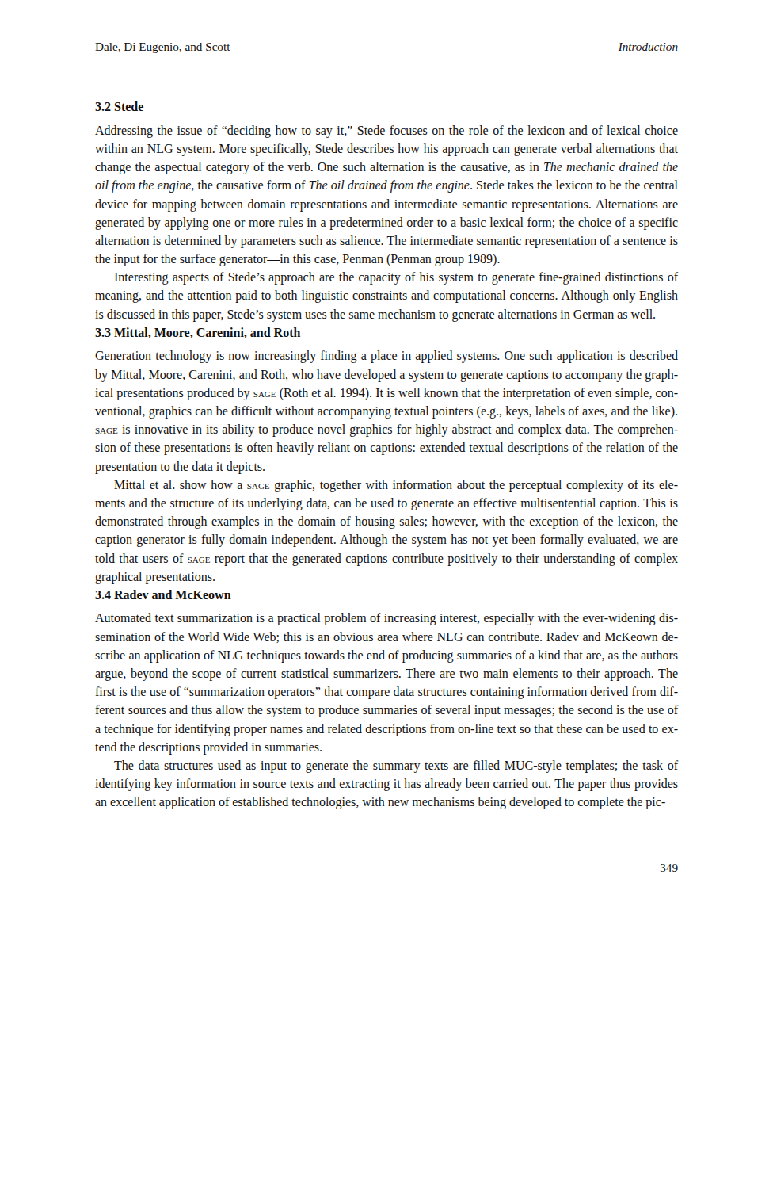Dale, Di Eugenio, and Scott Introduction
3.2 Stede
Addressing the issue of “deciding how to say it,” Stede focuses on the role of the lexicon and of lexical choice within an NLG system. More specifically, Stede describes how his approach can generate verbal alternations that change the aspectual category of the verb. One such alternation is the causative, as in The mechanic drained the oil from the engine, the causative form of The oil drained from the engine. Stede takes the lexicon to be the central device for mapping between domain representations and intermediate semantic representations. Alternations are generated by applying one or more rules in a predetermined order to a basic lexical form; the choice of a specific alternation is determined by parameters such as salience. The intermediate semantic representation of a sentence is the input for the surface generator—in this case, Penman (Penman group 1989).
Interesting aspects of Stede’s approach are the capacity of his system to generate fine-grained distinctions of meaning, and the attention paid to both linguistic constraints and computational concerns. Although only English is discussed in this paper, Stede’s system uses the same mechanism to generate alternations in German as well.
3.3 Mittal, Moore, Carenini, and Roth
Generation technology is now increasingly finding a place in applied systems. One such application is described by Mittal, Moore, Carenini, and Roth, who have developed a system to generate captions to accompany the graphical presentations produced by sage (Roth et al. 1994). It is well known that the interpretation of even simple, conventional, graphics can be difficult without accompanying textual pointers (e.g., keys, labels of axes, and the like). sage is innovative in its ability to produce novel graphics for highly abstract and complex data. The comprehension of these presentations is often heavily reliant on captions: extended textual descriptions of the relation of the presentation to the data it depicts.
Mittal et al. show how a sage graphic, together with information about the perceptual complexity of its elements and the structure of its underlying data, can be used to generate an effective multisentential caption. This is demonstrated through examples in the domain of housing sales; however, with the exception of the lexicon, the caption generator is fully domain independent. Although the system has not yet been formally evaluated, we are told that users of sage report that the generated captions contribute positively to their understanding of complex graphical presentations.
3.4 Radev and McKeown
Automated text summarization is a practical problem of increasing interest, especially with the ever-widening dissemination of the World Wide Web; this is an obvious area where NLG can contribute. Radev and McKeown describe an application of NLG techniques towards the end of producing summaries of a kind that are, as the authors argue, beyond the scope of current statistical summarizers. There are two main elements to their approach. The first is the use of “summarization operators” that compare data structures containing information derived from different sources and thus allow the system to produce summaries of several input messages; the second is the use of a technique for identifying proper names and related descriptions from on-line text so that these can be used to extend the descriptions provided in summaries.
The data structures used as input to generate the summary texts are filled MUC-style templates; the task of identifying key information in source texts and extracting it has already been carried out. The paper thus provides an excellent application of established technologies, with new mechanisms being developed to complete the pic-
349